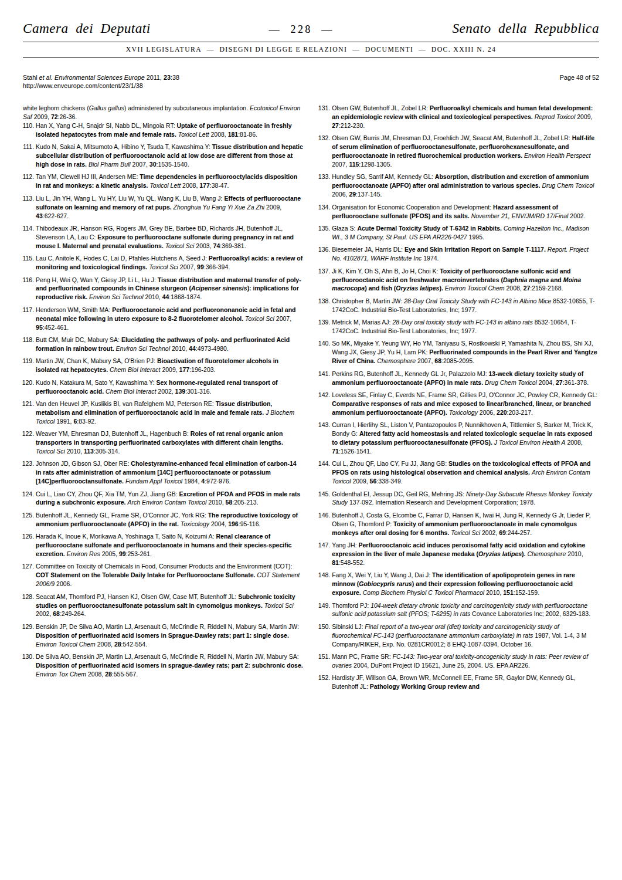Camera dei Deputati — 228 — Senato della Repubblica
XVII Legislatura — Disegni di legge e relazioni — Documenti — Doc. XXIII N. 24
Stahl et al. Environmental Sciences Europe 2011, 23:38
http://www.enveurope.com/content/23/1/38
Page 48 of 52
white leghorn chickens (Gallus gallus) administered by subcutaneous implantation. Ecotoxicol Environ Saf 2009, 72:26-36.
Han X, Yang C-H, Snajdr SI, Nabb DL, Mingoia RT: Uptake of perfluorooctanoate in freshly isolated hepatocytes from male and female rats. Toxicol Lett 2008, 181:81-86.
Kudo N, Sakai A, Mitsumoto A, Hibino Y, Tsuda T, Kawashima Y: Tissue distribution and hepatic subcellular distribution of perfluorooctanoic acid at low dose are different from those at high dose in rats. Biol Pharm Bull 2007, 30:1535-1540.
Tan YM, Clewell HJ III, Andersen ME: Time dependencies in perfluorooctylacids disposition in rat and monkeys: a kinetic analysis. Toxicol Lett 2008, 177:38-47.
Liu L, Jin YH, Wang L, Yu HY, Liu W, Yu QL, Wang K, Liu B, Wang J: Effects of perfluorooctane sulfonate on learning and memory of rat pups. Zhonghua Yu Fang Yi Xue Za Zhi 2009, 43:622-627.
Thibodeaux JR, Hanson RG, Rogers JM, Grey BE, Barbee BD, Richards JH, Butenhoff JL, Stevenson LA, Lau C: Exposure to perfluorooctane sulfonate during pregnancy in rat and mouse I. Maternal and prenatal evaluations. Toxicol Sci 2003, 74:369-381.
Lau C, Anitole K, Hodes C, Lai D, Pfahles-Hutchens A, Seed J: Perfluoroalkyl acids: a review of monitoring and toxicological findings. Toxicol Sci 2007, 99:366-394.
Peng H, Wei Q, Wan Y, Giesy JP, Li L, Hu J: Tissue distribution and maternal transfer of poly- and perfluorinated compounds in Chinese sturgeon (Acipenser sinensis): implications for reproductive risk. Environ Sci Technol 2010, 44:1868-1874.
Henderson WM, Smith MA: Perfluorooctanoic acid and perfluorononanoic acid in fetal and neonatal mice following in utero exposure to 8-2 fluorotelomer alcohol. Toxicol Sci 2007, 95:452-461.
Butt CM, Muir DC, Mabury SA: Elucidating the pathways of poly- and perfluorinated Acid formation in rainbow trout. Environ Sci Technol 2010, 44:4973-4980.
Martin JW, Chan K, Mabury SA, O'Brien PJ: Bioactivation of fluorotelomer alcohols in isolated rat hepatocytes. Chem Biol Interact 2009, 177:196-203.
Kudo N, Katakura M, Sato Y, Kawashima Y: Sex hormone-regulated renal transport of perfluorooctanoic acid. Chem Biol Interact 2002, 139:301-316.
Van den Heuvel JP, Kuslikis BI, van Rafelghem MJ, Peterson RE: Tissue distribution, metabolism and elimination of perfluorooctanoic acid in male and female rats. J Biochem Toxicol 1991, 6:83-92.
Weaver YM, Ehresman DJ, Butenhoff JL, Hagenbuch B: Roles of rat renal organic anion transporters in transporting perfluorinated carboxylates with different chain lengths. Toxicol Sci 2010, 113:305-314.
Johnson JD, Gibson SJ, Ober RE: Cholestyramine-enhanced fecal elimination of carbon-14 in rats after administration of ammonium [14C] perfluorooctanoate or potassium [14C]perfluorooctansulfonate. Fundam Appl Toxicol 1984, 4:972-976.
Cui L, Liao CY, Zhou QF, Xia TM, Yun ZJ, Jiang GB: Excretion of PFOA and PFOS in male rats during a subchronic exposure. Arch Environ Contam Toxicol 2010, 58:205-213.
Butenhoff JL, Kennedy GL, Frame SR, O'Connor JC, York RG: The reproductive toxicology of ammonium perfluorooctanoate (APFO) in the rat. Toxicology 2004, 196:95-116.
Harada K, Inoue K, Morikawa A, Yoshinaga T, Saito N, Koizumi A: Renal clearance of perfluorooctane sulfonate and perfluorooctanoate in humans and their species-specific excretion. Environ Res 2005, 99:253-261.
Committee on Toxicity of Chemicals in Food, Consumer Products and the Environment (COT): COT Statement on the Tolerable Daily Intake for Perfluorooctane Sulfonate. COT Statement 2006/9 2006.
Seacat AM, Thomford PJ, Hansen KJ, Olsen GW, Case MT, Butenhoff JL: Subchronic toxicity studies on perfluorooctanesulfonate potassium salt in cynomolgus monkeys. Toxicol Sci 2002, 68:249-264.
Benskin JP, De Silva AO, Martin LJ, Arsenault G, McCrindle R, Riddell N, Mabury SA, Martin JW: Disposition of perfluorinated acid isomers in Sprague-Dawley rats; part 1: single dose. Environ Toxicol Chem 2008, 28:542-554.
De Silva AO, Benskin JP, Martin LJ, Arsenault G, McCrindle R, Riddell N, Martin JW, Mabury SA: Disposition of perfluorinated acid isomers in sprague-dawley rats; part 2: subchronic dose. Environ Tox Chem 2008, 28:555-567.
Olsen GW, Butenhoff JL, Zobel LR: Perfluoroalkyl chemicals and human fetal development: an epidemiologic review with clinical and toxicological perspectives. Reprod Toxicol 2009, 27:212-230.
Olsen GW, Burris JM, Ehresman DJ, Froehlich JW, Seacat AM, Butenhoff JL, Zobel LR: Half-life of serum elimination of perfluorooctanesulfonate, perfluorohexanesulfonate, and perfluorooctanoate in retired fluorochemical production workers. Environ Health Perspect 2007, 115:1298-1305.
Hundley SG, Sarrif AM, Kennedy GL: Absorption, distribution and excretion of ammonium perfluorooctanoate (APFO) after oral administration to various species. Drug Chem Toxicol 2006, 29:137-145.
Organisation for Economic Cooperation and Development: Hazard assessment of perfluorooctane sulfonate (PFOS) and its salts. November 21, ENV/JM/RD 17/Final 2002.
Glaza S: Acute Dermal Toxicity Study of T-6342 in Rabbits. Coming Hazelton Inc., Madison WI., 3 M Company, St Paul. US EPA AR226-0427 1995.
Biesemeier JA, Harris DL: Eye and Skin Irritation Report on Sample T-1117. Report. Project No. 4102871, WARF Institute Inc 1974.
Ji K, Kim Y, Oh S, Ahn B, Jo H, Choi K: Toxicity of perfluorooctane sulfonic acid and perfluorooctanoic acid on freshwater macroinvertebrates (Daphnia magna and Moina macrocopa) and fish (Oryzias latipes). Environ Toxicol Chem 2008, 27:2159-2168.
Christopher B, Martin JW: 28-Day Oral Toxicity Study with FC-143 in Albino Mice 8532-10655, T-1742CoC. Industrial Bio-Test Laboratories, Inc; 1977.
Metrick M, Marias AJ: 28-Day oral toxicity study with FC-143 in albino rats 8532-10654, T-1742CoC. Industrial Bio-Test Laboratories, Inc; 1977.
So MK, Miyake Y, Yeung WY, Ho YM, Taniyasu S, Rostkowski P, Yamashita N, Zhou BS, Shi XJ, Wang JX, Giesy JP, Yu H, Lam PK: Perfluorinated compounds in the Pearl River and Yangtze River of China. Chemosphere 2007, 68:2085-2095.
Perkins RG, Butenhoff JL, Kennedy GL Jr, Palazzolo MJ: 13-week dietary toxicity study of ammonium perfluorooctanoate (APFO) in male rats. Drug Chem Toxicol 2004, 27:361-378.
Loveless SE, Finlay C, Everds NE, Frame SR, Gillies PJ, O'Connor JC, Powley CR, Kennedy GL: Comparative responses of rats and mice exposed to linear/branched, linear, or branched ammonium perfluorooctanoate (APFO). Toxicology 2006, 220:203-217.
Curran I, Hierlihy SL, Liston V, Pantazopoulos P, Nunnikhoven A, Tittlemier S, Barker M, Trick K, Bondy G: Altered fatty acid homeostasis and related toxicologic sequelae in rats exposed to dietary potassium perfluorooctanesulfonate (PFOS). J Toxicol Environ Health A 2008, 71:1526-1541.
Cui L, Zhou QF, Liao CY, Fu JJ, Jiang GB: Studies on the toxicological effects of PFOA and PFOS on rats using histological observation and chemical analysis. Arch Environ Contam Toxicol 2009, 56:338-349.
Goldenthal EI, Jessup DC, Geil RG, Mehring JS: Ninety-Day Subacute Rhesus Monkey Toxicity Study 137-092. Internation Research and Development Corporation; 1978.
Butenhoff J, Costa G, Elcombe C, Farrar D, Hansen K, Iwai H, Jung R, Kennedy G Jr, Lieder P, Olsen G, Thomford P: Toxicity of ammonium perfluorooctanoate in male cynomolgus monkeys after oral dosing for 6 months. Toxicol Sci 2002, 69:244-257.
Yang JH: Perfluorooctanoic acid induces peroxisomal fatty acid oxidation and cytokine expression in the liver of male Japanese medaka (Oryzias latipes). Chemosphere 2010, 81:548-552.
Fang X, Wei Y, Liu Y, Wang J, Dai J: The identification of apolipoprotein genes in rare minnow (Gobiocypris rarus) and their expression following perfluorooctanoic acid exposure. Comp Biochem Physiol C Toxicol Pharmacol 2010, 151:152-159.
Thomford PJ: 104-week dietary chronic toxicity and carcinogenicity study with perfluorooctane sulfonic acid potassium salt (PFOS; T-6295) in rats Covance Laboratories Inc; 2002, 6329-183.
Sibinski LJ: Final report of a two-year oral (diet) toxicity and carcinogenicity study of fluorochemical FC-143 (perfluorooctanane ammonium carboxylate) in rats 1987, Vol. 1-4, 3 M Company/RIKER, Exp. No. 0281CR0012; 8 EHQ-1087-0394, October 16.
Mann PC, Frame SR: FC-143: Two-year oral toxicity-oncogenicity study in rats: Peer review of ovaries 2004, DuPont Project ID 15621, June 25, 2004. US. EPA AR226.
Hardisty JF, Willson GA, Brown WR, McConnell EE, Frame SR, Gaylor DW, Kennedy GL, Butenhoff JL: Pathology Working Group review and